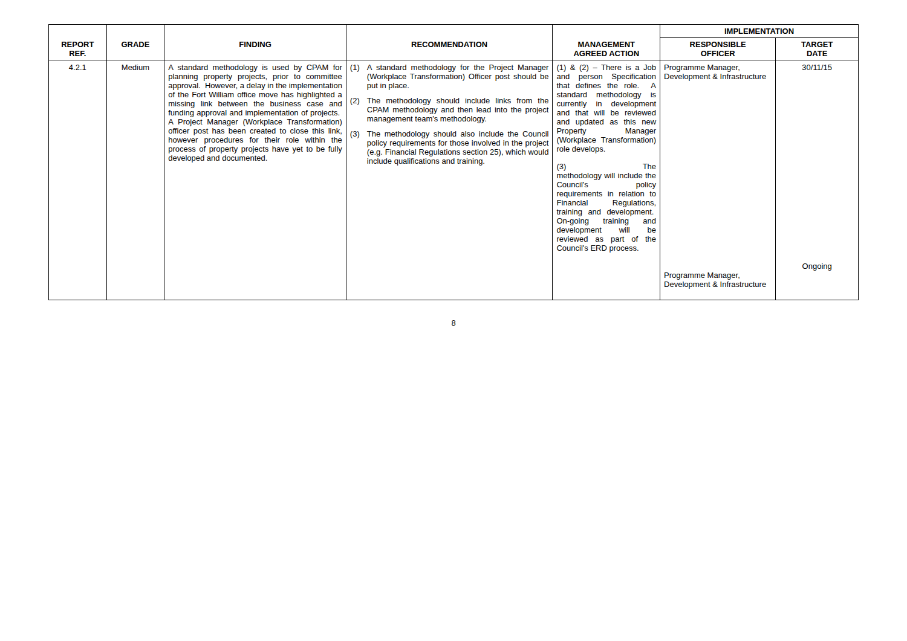| | | | | | IMPLEMENTATION |
| --- | --- | --- | --- | --- | --- |
| REPORT REF. | GRADE | FINDING | RECOMMENDATION | MANAGEMENT AGREED ACTION | RESPONSIBLE OFFICER | TARGET DATE |
| 4.2.1 | Medium | A standard methodology is used by CPAM for planning property projects, prior to committee approval. However, a delay in the implementation of the Fort William office move has highlighted a missing link between the business case and funding approval and implementation of projects. A Project Manager (Workplace Transformation) officer post has been created to close this link, however procedures for their role within the process of property projects have yet to be fully developed and documented. | (1) A standard methodology for the Project Manager (Workplace Transformation) Officer post should be put in place. (2) The methodology should include links from the CPAM methodology and then lead into the project management team's methodology. (3) The methodology should also include the Council policy requirements for those involved in the project (e.g. Financial Regulations section 25), which would include qualifications and training. | (1) & (2) – There is a Job and person Specification that defines the role. A standard methodology is currently in development and that will be reviewed and updated as this new Property Manager (Workplace Transformation) role develops. (3) The methodology will include the Council's policy requirements in relation to Financial Regulations, training and development. On-going training and development will be reviewed as part of the Council's ERD process. | Programme Manager, Development & Infrastructure Programme Manager, Development & Infrastructure | 30/11/15 Ongoing |
8